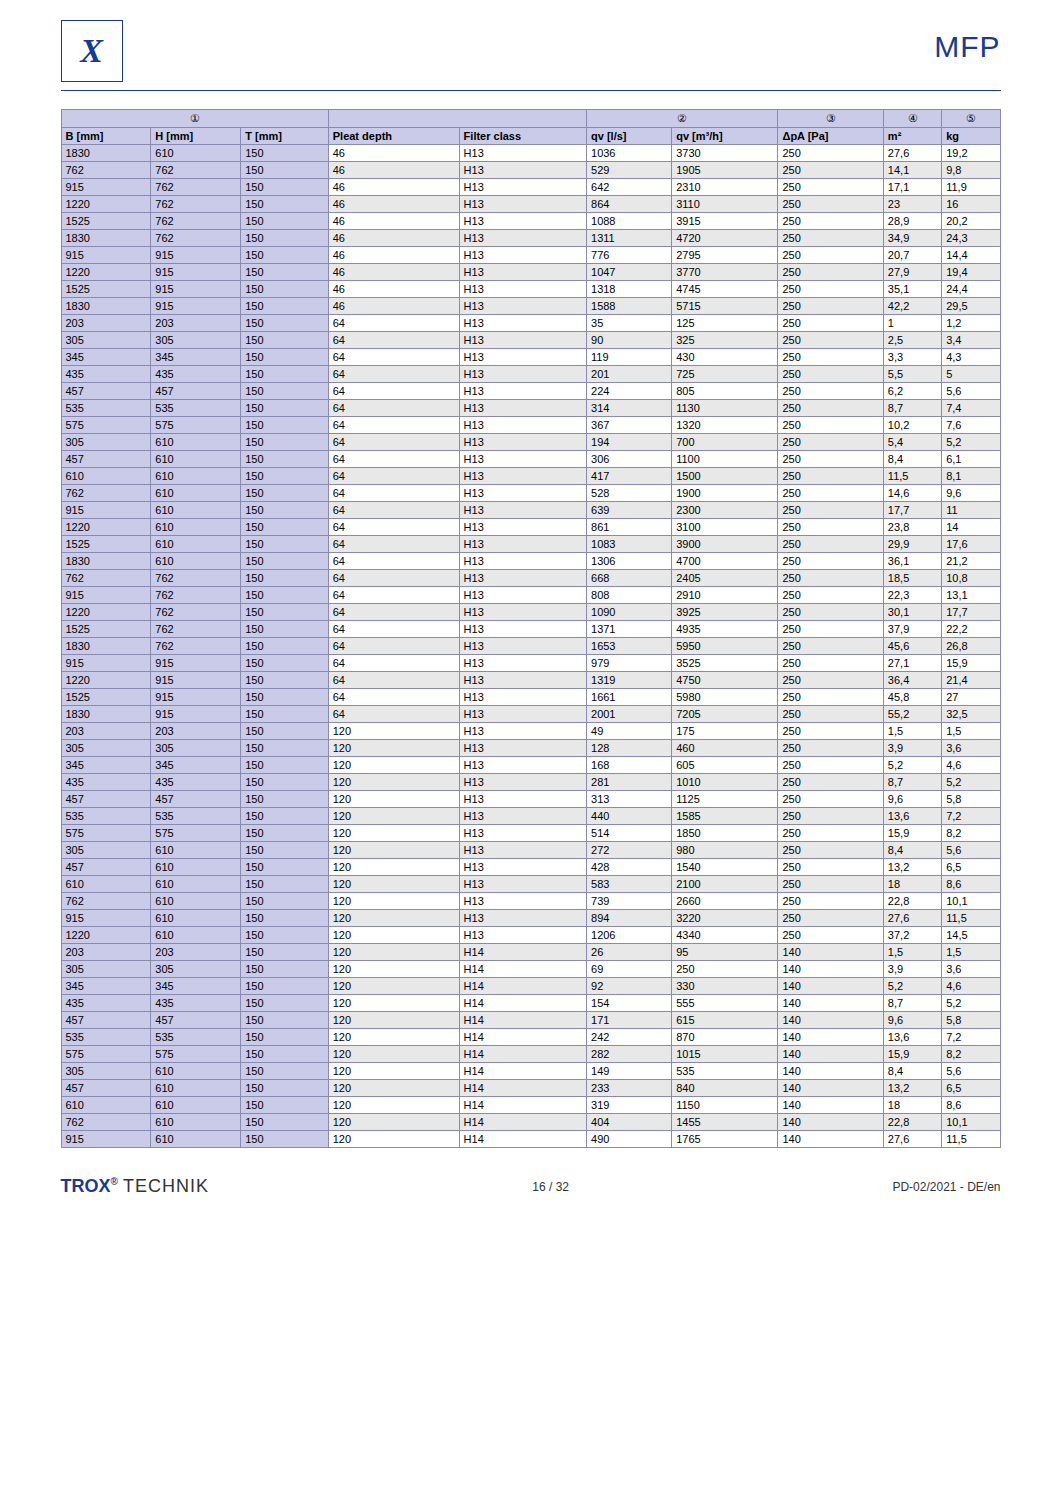X
MFP
| ① | | ② | ③ | ④ | ⑤ |
| --- | --- | --- | --- | --- | --- |
| B [mm] | H [mm] | T [mm] | Pleat depth | Filter class | qv [l/s] | qv [m³/h] | ΔpA [Pa] | m² | kg |
| 1830 | 610 | 150 | 46 | H13 | 1036 | 3730 | 250 | 27,6 | 19,2 |
| 762 | 762 | 150 | 46 | H13 | 529 | 1905 | 250 | 14,1 | 9,8 |
| 915 | 762 | 150 | 46 | H13 | 642 | 2310 | 250 | 17,1 | 11,9 |
| 1220 | 762 | 150 | 46 | H13 | 864 | 3110 | 250 | 23 | 16 |
| 1525 | 762 | 150 | 46 | H13 | 1088 | 3915 | 250 | 28,9 | 20,2 |
| 1830 | 762 | 150 | 46 | H13 | 1311 | 4720 | 250 | 34,9 | 24,3 |
| 915 | 915 | 150 | 46 | H13 | 776 | 2795 | 250 | 20,7 | 14,4 |
| 1220 | 915 | 150 | 46 | H13 | 1047 | 3770 | 250 | 27,9 | 19,4 |
| 1525 | 915 | 150 | 46 | H13 | 1318 | 4745 | 250 | 35,1 | 24,4 |
| 1830 | 915 | 150 | 46 | H13 | 1588 | 5715 | 250 | 42,2 | 29,5 |
| 203 | 203 | 150 | 64 | H13 | 35 | 125 | 250 | 1 | 1,2 |
| 305 | 305 | 150 | 64 | H13 | 90 | 325 | 250 | 2,5 | 3,4 |
| 345 | 345 | 150 | 64 | H13 | 119 | 430 | 250 | 3,3 | 4,3 |
| 435 | 435 | 150 | 64 | H13 | 201 | 725 | 250 | 5,5 | 5 |
| 457 | 457 | 150 | 64 | H13 | 224 | 805 | 250 | 6,2 | 5,6 |
| 535 | 535 | 150 | 64 | H13 | 314 | 1130 | 250 | 8,7 | 7,4 |
| 575 | 575 | 150 | 64 | H13 | 367 | 1320 | 250 | 10,2 | 7,6 |
| 305 | 610 | 150 | 64 | H13 | 194 | 700 | 250 | 5,4 | 5,2 |
| 457 | 610 | 150 | 64 | H13 | 306 | 1100 | 250 | 8,4 | 6,1 |
| 610 | 610 | 150 | 64 | H13 | 417 | 1500 | 250 | 11,5 | 8,1 |
| 762 | 610 | 150 | 64 | H13 | 528 | 1900 | 250 | 14,6 | 9,6 |
| 915 | 610 | 150 | 64 | H13 | 639 | 2300 | 250 | 17,7 | 11 |
| 1220 | 610 | 150 | 64 | H13 | 861 | 3100 | 250 | 23,8 | 14 |
| 1525 | 610 | 150 | 64 | H13 | 1083 | 3900 | 250 | 29,9 | 17,6 |
| 1830 | 610 | 150 | 64 | H13 | 1306 | 4700 | 250 | 36,1 | 21,2 |
| 762 | 762 | 150 | 64 | H13 | 668 | 2405 | 250 | 18,5 | 10,8 |
| 915 | 762 | 150 | 64 | H13 | 808 | 2910 | 250 | 22,3 | 13,1 |
| 1220 | 762 | 150 | 64 | H13 | 1090 | 3925 | 250 | 30,1 | 17,7 |
| 1525 | 762 | 150 | 64 | H13 | 1371 | 4935 | 250 | 37,9 | 22,2 |
| 1830 | 762 | 150 | 64 | H13 | 1653 | 5950 | 250 | 45,6 | 26,8 |
| 915 | 915 | 150 | 64 | H13 | 979 | 3525 | 250 | 27,1 | 15,9 |
| 1220 | 915 | 150 | 64 | H13 | 1319 | 4750 | 250 | 36,4 | 21,4 |
| 1525 | 915 | 150 | 64 | H13 | 1661 | 5980 | 250 | 45,8 | 27 |
| 1830 | 915 | 150 | 64 | H13 | 2001 | 7205 | 250 | 55,2 | 32,5 |
| 203 | 203 | 150 | 120 | H13 | 49 | 175 | 250 | 1,5 | 1,5 |
| 305 | 305 | 150 | 120 | H13 | 128 | 460 | 250 | 3,9 | 3,6 |
| 345 | 345 | 150 | 120 | H13 | 168 | 605 | 250 | 5,2 | 4,6 |
| 435 | 435 | 150 | 120 | H13 | 281 | 1010 | 250 | 8,7 | 5,2 |
| 457 | 457 | 150 | 120 | H13 | 313 | 1125 | 250 | 9,6 | 5,8 |
| 535 | 535 | 150 | 120 | H13 | 440 | 1585 | 250 | 13,6 | 7,2 |
| 575 | 575 | 150 | 120 | H13 | 514 | 1850 | 250 | 15,9 | 8,2 |
| 305 | 610 | 150 | 120 | H13 | 272 | 980 | 250 | 8,4 | 5,6 |
| 457 | 610 | 150 | 120 | H13 | 428 | 1540 | 250 | 13,2 | 6,5 |
| 610 | 610 | 150 | 120 | H13 | 583 | 2100 | 250 | 18 | 8,6 |
| 762 | 610 | 150 | 120 | H13 | 739 | 2660 | 250 | 22,8 | 10,1 |
| 915 | 610 | 150 | 120 | H13 | 894 | 3220 | 250 | 27,6 | 11,5 |
| 1220 | 610 | 150 | 120 | H13 | 1206 | 4340 | 250 | 37,2 | 14,5 |
| 203 | 203 | 150 | 120 | H14 | 26 | 95 | 140 | 1,5 | 1,5 |
| 305 | 305 | 150 | 120 | H14 | 69 | 250 | 140 | 3,9 | 3,6 |
| 345 | 345 | 150 | 120 | H14 | 92 | 330 | 140 | 5,2 | 4,6 |
| 435 | 435 | 150 | 120 | H14 | 154 | 555 | 140 | 8,7 | 5,2 |
| 457 | 457 | 150 | 120 | H14 | 171 | 615 | 140 | 9,6 | 5,8 |
| 535 | 535 | 150 | 120 | H14 | 242 | 870 | 140 | 13,6 | 7,2 |
| 575 | 575 | 150 | 120 | H14 | 282 | 1015 | 140 | 15,9 | 8,2 |
| 305 | 610 | 150 | 120 | H14 | 149 | 535 | 140 | 8,4 | 5,6 |
| 457 | 610 | 150 | 120 | H14 | 233 | 840 | 140 | 13,2 | 6,5 |
| 610 | 610 | 150 | 120 | H14 | 319 | 1150 | 140 | 18 | 8,6 |
| 762 | 610 | 150 | 120 | H14 | 404 | 1455 | 140 | 22,8 | 10,1 |
| 915 | 610 | 150 | 120 | H14 | 490 | 1765 | 140 | 27,6 | 11,5 |
TROX® TECHNIK
16 / 32
PD-02/2021 - DE/en